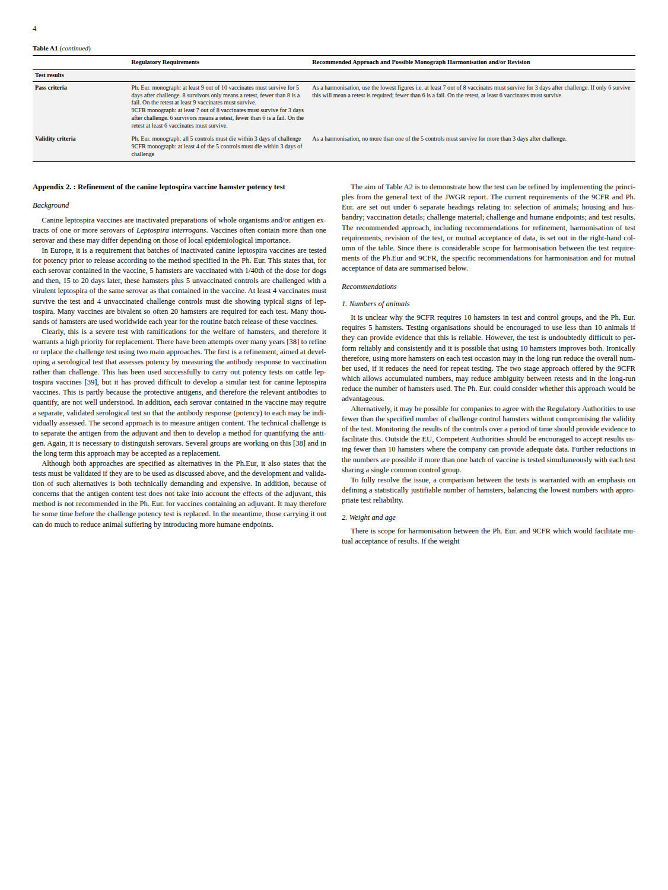4
Table A1 (continued)
| | Regulatory Requirements | Recommended Approach and Possible Monograph Harmonisation and/or Revision |
| --- | --- | --- |
| Test results |
| Pass criteria | Ph. Eur. monograph: at least 9 out of 10 vaccinates must survive for 5 days after challenge. 8 survivors only means a retest, fewer than 8 is a fail. On the retest at least 9 vaccinates must survive. 9CFR monograph: at least 7 out of 8 vaccinates must survive for 3 days after challenge. 6 survivors means a retest, fewer than 6 is a fail. On the retest at least 6 vaccinates must survive. | As a harmonisation, use the lowest figures i.e. at least 7 out of 8 vaccinates must survive for 3 days after challenge. If only 6 survive this will mean a retest is required; fewer than 6 is a fail. On the retest, at least 6 vaccinates must survive. |
| Validity criteria | Ph. Eur. monograph: all 5 controls must die within 3 days of challenge 9CFR monograph: at least 4 of the 5 controls must die within 3 days of challenge | As a harmonisation, no more than one of the 5 controls must survive for more than 3 days after challenge. |
Appendix 2. : Refinement of the canine leptospira vaccine hamster potency test
Background
Canine leptospira vaccines are inactivated preparations of whole organisms and/or antigen extracts of one or more serovars of Leptospira interrogans. Vaccines often contain more than one serovar and these may differ depending on those of local epidemiological importance.
In Europe, it is a requirement that batches of inactivated canine leptospira vaccines are tested for potency prior to release according to the method specified in the Ph. Eur. This states that, for each serovar contained in the vaccine, 5 hamsters are vaccinated with 1/40th of the dose for dogs and then, 15 to 20 days later, these hamsters plus 5 unvaccinated controls are challenged with a virulent leptospira of the same serovar as that contained in the vaccine. At least 4 vaccinates must survive the test and 4 unvaccinated challenge controls must die showing typical signs of leptospira. Many vaccines are bivalent so often 20 hamsters are required for each test. Many thousands of hamsters are used worldwide each year for the routine batch release of these vaccines.
Clearly, this is a severe test with ramifications for the welfare of hamsters, and therefore it warrants a high priority for replacement. There have been attempts over many years [38] to refine or replace the challenge test using two main approaches. The first is a refinement, aimed at developing a serological test that assesses potency by measuring the antibody response to vaccination rather than challenge. This has been used successfully to carry out potency tests on cattle leptospira vaccines [39], but it has proved difficult to develop a similar test for canine leptospira vaccines. This is partly because the protective antigens, and therefore the relevant antibodies to quantify, are not well understood. In addition, each serovar contained in the vaccine may require a separate, validated serological test so that the antibody response (potency) to each may be individually assessed. The second approach is to measure antigen content. The technical challenge is to separate the antigen from the adjuvant and then to develop a method for quantifying the antigen. Again, it is necessary to distinguish serovars. Several groups are working on this [38] and in the long term this approach may be accepted as a replacement.
Although both approaches are specified as alternatives in the Ph.Eur, it also states that the tests must be validated if they are to be used as discussed above, and the development and validation of such alternatives is both technically demanding and expensive. In addition, because of concerns that the antigen content test does not take into account the effects of the adjuvant, this method is not recommended in the Ph. Eur. for vaccines containing an adjuvant. It may therefore be some time before the challenge potency test is replaced. In the meantime, those carrying it out can do much to reduce animal suffering by introducing more humane endpoints.
The aim of Table A2 is to demonstrate how the test can be refined by implementing the principles from the general text of the JWGR report. The current requirements of the 9CFR and Ph. Eur. are set out under 6 separate headings relating to: selection of animals; housing and husbandry; vaccination details; challenge material; challenge and humane endpoints; and test results. The recommended approach, including recommendations for refinement, harmonisation of test requirements, revision of the test, or mutual acceptance of data, is set out in the right-hand column of the table. Since there is considerable scope for harmonisation between the test requirements of the Ph.Eur and 9CFR, the specific recommendations for harmonisation and for mutual acceptance of data are summarised below.
Recommendations
1. Numbers of animals
It is unclear why the 9CFR requires 10 hamsters in test and control groups, and the Ph. Eur. requires 5 hamsters. Testing organisations should be encouraged to use less than 10 animals if they can provide evidence that this is reliable. However, the test is undoubtedly difficult to perform reliably and consistently and it is possible that using 10 hamsters improves both. Ironically therefore, using more hamsters on each test occasion may in the long run reduce the overall number used, if it reduces the need for repeat testing. The two stage approach offered by the 9CFR which allows accumulated numbers, may reduce ambiguity between retests and in the long-run reduce the number of hamsters used. The Ph. Eur. could consider whether this approach would be advantageous.
Alternatively, it may be possible for companies to agree with the Regulatory Authorities to use fewer than the specified number of challenge control hamsters without compromising the validity of the test. Monitoring the results of the controls over a period of time should provide evidence to facilitate this. Outside the EU, Competent Authorities should be encouraged to accept results using fewer than 10 hamsters where the company can provide adequate data. Further reductions in the numbers are possible if more than one batch of vaccine is tested simultaneously with each test sharing a single common control group.
To fully resolve the issue, a comparison between the tests is warranted with an emphasis on defining a statistically justifiable number of hamsters, balancing the lowest numbers with appropriate test reliability.
2. Weight and age
There is scope for harmonisation between the Ph. Eur. and 9CFR which would facilitate mutual acceptance of results. If the weight